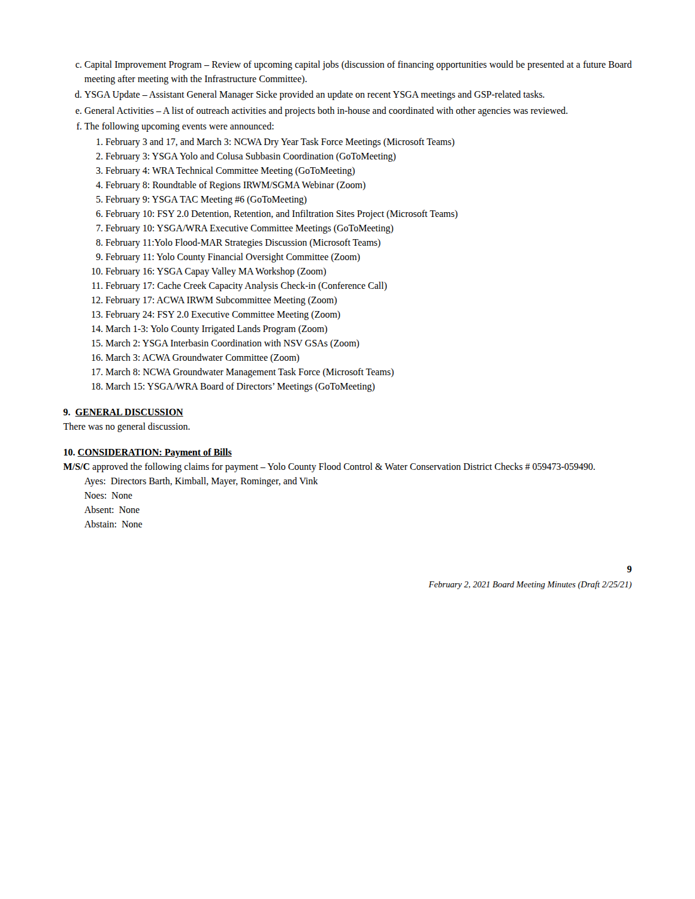Capital Improvement Program – Review of upcoming capital jobs (discussion of financing opportunities would be presented at a future Board meeting after meeting with the Infrastructure Committee).
YSGA Update – Assistant General Manager Sicke provided an update on recent YSGA meetings and GSP-related tasks.
General Activities – A list of outreach activities and projects both in-house and coordinated with other agencies was reviewed.
The following upcoming events were announced:
February 3 and 17, and March 3: NCWA Dry Year Task Force Meetings (Microsoft Teams)
February 3: YSGA Yolo and Colusa Subbasin Coordination (GoToMeeting)
February 4: WRA Technical Committee Meeting (GoToMeeting)
February 8: Roundtable of Regions IRWM/SGMA Webinar (Zoom)
February 9: YSGA TAC Meeting #6 (GoToMeeting)
February 10: FSY 2.0 Detention, Retention, and Infiltration Sites Project (Microsoft Teams)
February 10: YSGA/WRA Executive Committee Meetings (GoToMeeting)
February 11:Yolo Flood-MAR Strategies Discussion (Microsoft Teams)
February 11: Yolo County Financial Oversight Committee (Zoom)
February 16: YSGA Capay Valley MA Workshop (Zoom)
February 17: Cache Creek Capacity Analysis Check-in (Conference Call)
February 17: ACWA IRWM Subcommittee Meeting (Zoom)
February 24: FSY 2.0 Executive Committee Meeting (Zoom)
March 1-3: Yolo County Irrigated Lands Program (Zoom)
March 2: YSGA Interbasin Coordination with NSV GSAs (Zoom)
March 3: ACWA Groundwater Committee (Zoom)
March 8: NCWA Groundwater Management Task Force (Microsoft Teams)
March 15: YSGA/WRA Board of Directors’ Meetings (GoToMeeting)
9. GENERAL DISCUSSION
There was no general discussion.
10. CONSIDERATION: Payment of Bills
M/S/C approved the following claims for payment – Yolo County Flood Control & Water Conservation District Checks # 059473-059490.
Ayes: Directors Barth, Kimball, Mayer, Rominger, and Vink
Noes: None
Absent: None
Abstain: None
9 February 2, 2021 Board Meeting Minutes (Draft 2/25/21)